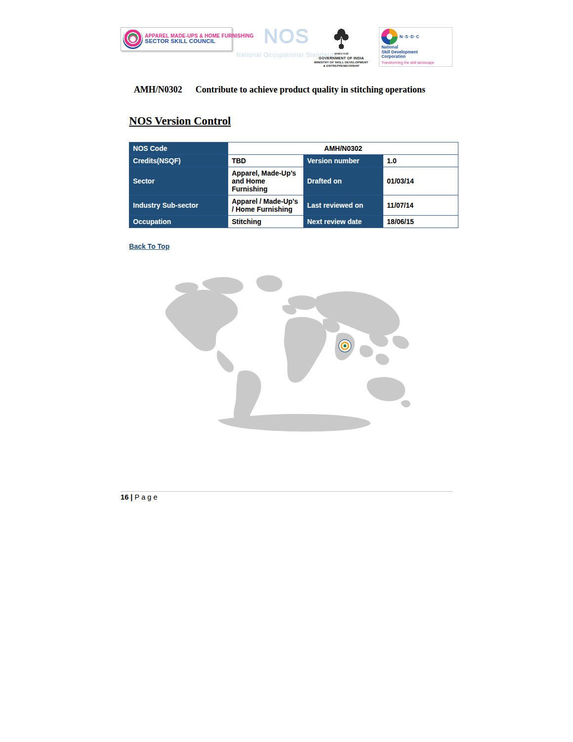APPAREL MADE-UPS & HOME FURNISHING
SECTOR SKILL COUNCIL
NOS
National Occupational Standards
सत्यमेव जयते
GOVERNMENT OF INDIA
MINISTRY OF SKILL DEVELOPMENT
& ENTREPRENEURSHIP
N·S·D·C
National
Skill Development
Corporation
Transforming the skill landscape
AMH/N0302 Contribute to achieve product quality in stitching operations
NOS Version Control
| NOS Code | AMH/N0302 |
| Credits(NSQF) | TBD | Version number | 1.0 |
| Sector | Apparel, Made-Up’s and Home Furnishing | Drafted on | 01/03/14 |
| Industry Sub-sector | Apparel / Made-Up’s / Home Furnishing | Last reviewed on | 11/07/14 |
| Occupation | Stitching | Next review date | 18/06/15 |
Back To Top
16 | P a g e